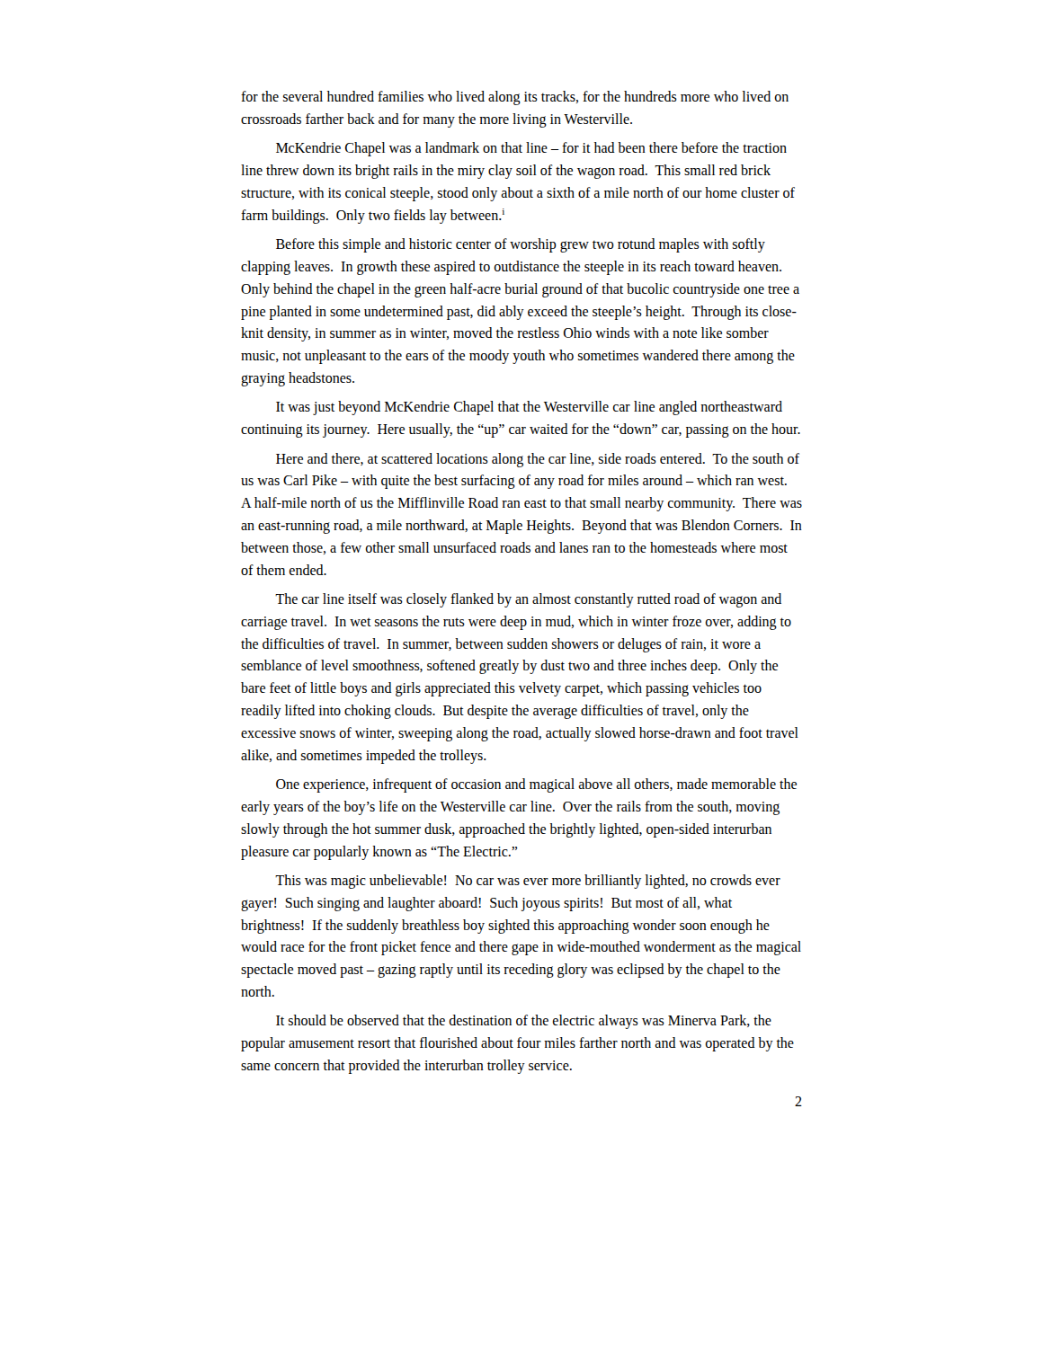for the several hundred families who lived along its tracks, for the hundreds more who lived on crossroads farther back and for many the more living in Westerville.
McKendrie Chapel was a landmark on that line – for it had been there before the traction line threw down its bright rails in the miry clay soil of the wagon road. This small red brick structure, with its conical steeple, stood only about a sixth of a mile north of our home cluster of farm buildings. Only two fields lay between.i
Before this simple and historic center of worship grew two rotund maples with softly clapping leaves. In growth these aspired to outdistance the steeple in its reach toward heaven. Only behind the chapel in the green half-acre burial ground of that bucolic countryside one tree a pine planted in some undetermined past, did ably exceed the steeple’s height. Through its close-knit density, in summer as in winter, moved the restless Ohio winds with a note like somber music, not unpleasant to the ears of the moody youth who sometimes wandered there among the graying headstones.
It was just beyond McKendrie Chapel that the Westerville car line angled northeastward continuing its journey. Here usually, the “up” car waited for the “down” car, passing on the hour.
Here and there, at scattered locations along the car line, side roads entered. To the south of us was Carl Pike – with quite the best surfacing of any road for miles around – which ran west. A half-mile north of us the Mifflinville Road ran east to that small nearby community. There was an east-running road, a mile northward, at Maple Heights. Beyond that was Blendon Corners. In between those, a few other small unsurfaced roads and lanes ran to the homesteads where most of them ended.
The car line itself was closely flanked by an almost constantly rutted road of wagon and carriage travel. In wet seasons the ruts were deep in mud, which in winter froze over, adding to the difficulties of travel. In summer, between sudden showers or deluges of rain, it wore a semblance of level smoothness, softened greatly by dust two and three inches deep. Only the bare feet of little boys and girls appreciated this velvety carpet, which passing vehicles too readily lifted into choking clouds. But despite the average difficulties of travel, only the excessive snows of winter, sweeping along the road, actually slowed horse-drawn and foot travel alike, and sometimes impeded the trolleys.
One experience, infrequent of occasion and magical above all others, made memorable the early years of the boy’s life on the Westerville car line. Over the rails from the south, moving slowly through the hot summer dusk, approached the brightly lighted, open-sided interurban pleasure car popularly known as “The Electric.”
This was magic unbelievable! No car was ever more brilliantly lighted, no crowds ever gayer! Such singing and laughter aboard! Such joyous spirits! But most of all, what brightness! If the suddenly breathless boy sighted this approaching wonder soon enough he would race for the front picket fence and there gape in wide-mouthed wonderment as the magical spectacle moved past – gazing raptly until its receding glory was eclipsed by the chapel to the north.
It should be observed that the destination of the electric always was Minerva Park, the popular amusement resort that flourished about four miles farther north and was operated by the same concern that provided the interurban trolley service.
2